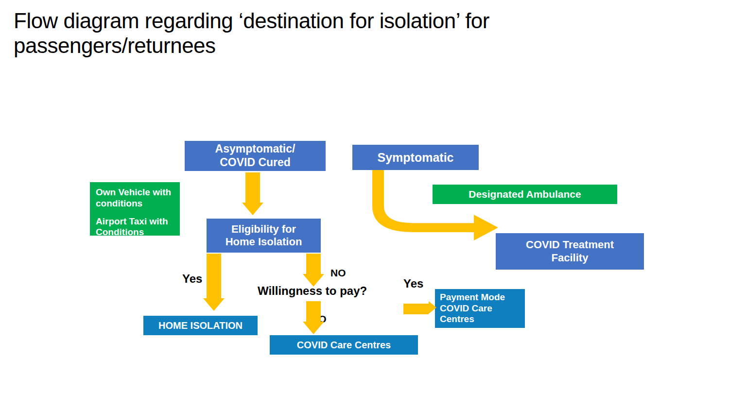Flow diagram regarding ‘destination for isolation’ for passengers/returnees
Asymptomatic/
COVID Cured
Symptomatic
Own Vehicle with conditions Airport Taxi with Conditions
Designated Ambulance
Eligibility for
Home Isolation
COVID Treatment
Facility
HOME ISOLATION
COVID Care Centres
Payment Mode COVID Care Centres
Yes
NO
Willingness to pay?
Yes
NO